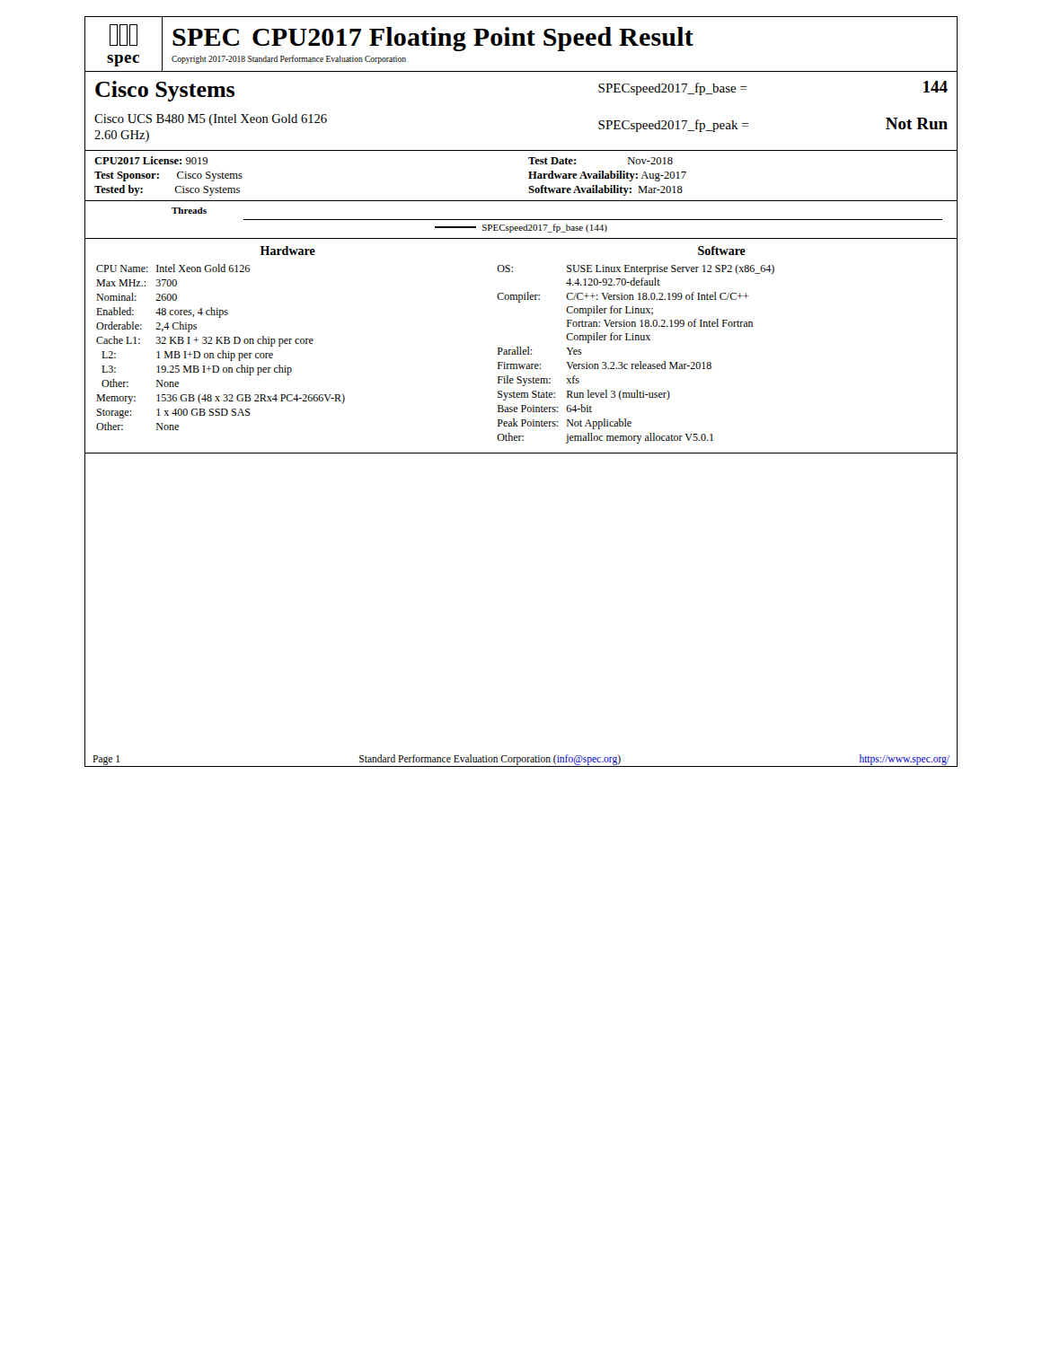spec
SPEC CPU2017 Floating Point Speed Result
Copyright 2017-2018 Standard Performance Evaluation Corporation
Cisco Systems
Cisco UCS B480 M5 (Intel Xeon Gold 6126
2.60 GHz)
SPECspeed2017_fp_base =144
SPECspeed2017_fp_peak =Not Run
CPU2017 License: 9019
Test Sponsor: Cisco Systems
Tested by: Cisco Systems
Test Date: Nov-2018
Hardware Availability: Aug-2017
Software Availability: Mar-2018
Threads
SPECspeed2017_fp_base (144)
Hardware
| CPU Name: | Intel Xeon Gold 6126 |
| Max MHz.: | 3700 |
| Nominal: | 2600 |
| Enabled: | 48 cores, 4 chips |
| Orderable: | 2,4 Chips |
| Cache L1: | 32 KB I + 32 KB D on chip per core |
| L2: | 1 MB I+D on chip per core |
| L3: | 19.25 MB I+D on chip per chip |
| Other: | None |
| Memory: | 1536 GB (48 x 32 GB 2Rx4 PC4-2666V-R) |
| Storage: | 1 x 400 GB SSD SAS |
| Other: | None |
Software
| OS: | SUSE Linux Enterprise Server 12 SP2 (x86_64) 4.4.120-92.70-default |
| Compiler: | C/C++: Version 18.0.2.199 of Intel C/C++ Compiler for Linux; Fortran: Version 18.0.2.199 of Intel Fortran Compiler for Linux |
| Parallel: | Yes |
| Firmware: | Version 3.2.3c released Mar-2018 |
| File System: | xfs |
| System State: | Run level 3 (multi-user) |
| Base Pointers: | 64-bit |
| Peak Pointers: | Not Applicable |
| Other: | jemalloc memory allocator V5.0.1 |
Page 1
Standard Performance Evaluation Corporation (info@spec.org)
https://www.spec.org/